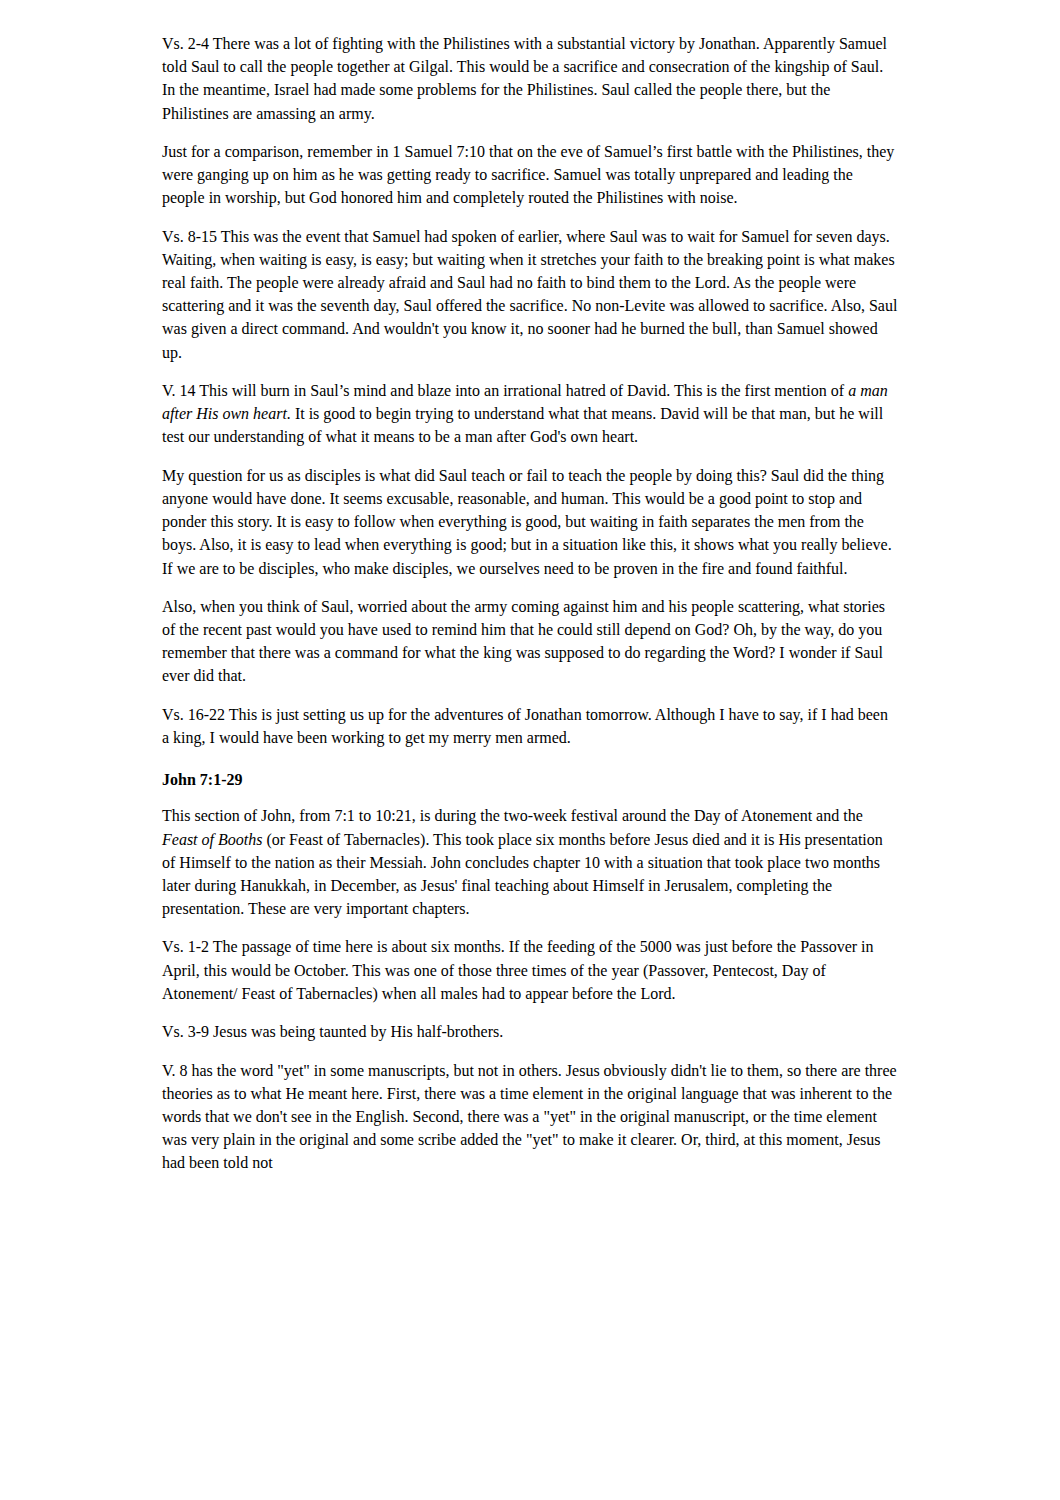Vs. 2-4 There was a lot of fighting with the Philistines with a substantial victory by Jonathan. Apparently Samuel told Saul to call the people together at Gilgal. This would be a sacrifice and consecration of the kingship of Saul. In the meantime, Israel had made some problems for the Philistines. Saul called the people there, but the Philistines are amassing an army.
Just for a comparison, remember in 1 Samuel 7:10 that on the eve of Samuel’s first battle with the Philistines, they were ganging up on him as he was getting ready to sacrifice. Samuel was totally unprepared and leading the people in worship, but God honored him and completely routed the Philistines with noise.
Vs. 8-15 This was the event that Samuel had spoken of earlier, where Saul was to wait for Samuel for seven days. Waiting, when waiting is easy, is easy; but waiting when it stretches your faith to the breaking point is what makes real faith. The people were already afraid and Saul had no faith to bind them to the Lord. As the people were scattering and it was the seventh day, Saul offered the sacrifice. No non-Levite was allowed to sacrifice. Also, Saul was given a direct command. And wouldn't you know it, no sooner had he burned the bull, than Samuel showed up.
V. 14 This will burn in Saul’s mind and blaze into an irrational hatred of David. This is the first mention of a man after His own heart. It is good to begin trying to understand what that means. David will be that man, but he will test our understanding of what it means to be a man after God's own heart.
My question for us as disciples is what did Saul teach or fail to teach the people by doing this? Saul did the thing anyone would have done. It seems excusable, reasonable, and human. This would be a good point to stop and ponder this story. It is easy to follow when everything is good, but waiting in faith separates the men from the boys. Also, it is easy to lead when everything is good; but in a situation like this, it shows what you really believe. If we are to be disciples, who make disciples, we ourselves need to be proven in the fire and found faithful.
Also, when you think of Saul, worried about the army coming against him and his people scattering, what stories of the recent past would you have used to remind him that he could still depend on God? Oh, by the way, do you remember that there was a command for what the king was supposed to do regarding the Word? I wonder if Saul ever did that.
Vs. 16-22 This is just setting us up for the adventures of Jonathan tomorrow. Although I have to say, if I had been a king, I would have been working to get my merry men armed.
John 7:1-29
This section of John, from 7:1 to 10:21, is during the two-week festival around the Day of Atonement and the Feast of Booths (or Feast of Tabernacles). This took place six months before Jesus died and it is His presentation of Himself to the nation as their Messiah. John concludes chapter 10 with a situation that took place two months later during Hanukkah, in December, as Jesus' final teaching about Himself in Jerusalem, completing the presentation. These are very important chapters.
Vs. 1-2 The passage of time here is about six months. If the feeding of the 5000 was just before the Passover in April, this would be October. This was one of those three times of the year (Passover, Pentecost, Day of Atonement/ Feast of Tabernacles) when all males had to appear before the Lord.
Vs. 3-9 Jesus was being taunted by His half-brothers.
V. 8 has the word "yet" in some manuscripts, but not in others. Jesus obviously didn't lie to them, so there are three theories as to what He meant here. First, there was a time element in the original language that was inherent to the words that we don't see in the English. Second, there was a "yet" in the original manuscript, or the time element was very plain in the original and some scribe added the "yet" to make it clearer. Or, third, at this moment, Jesus had been told not